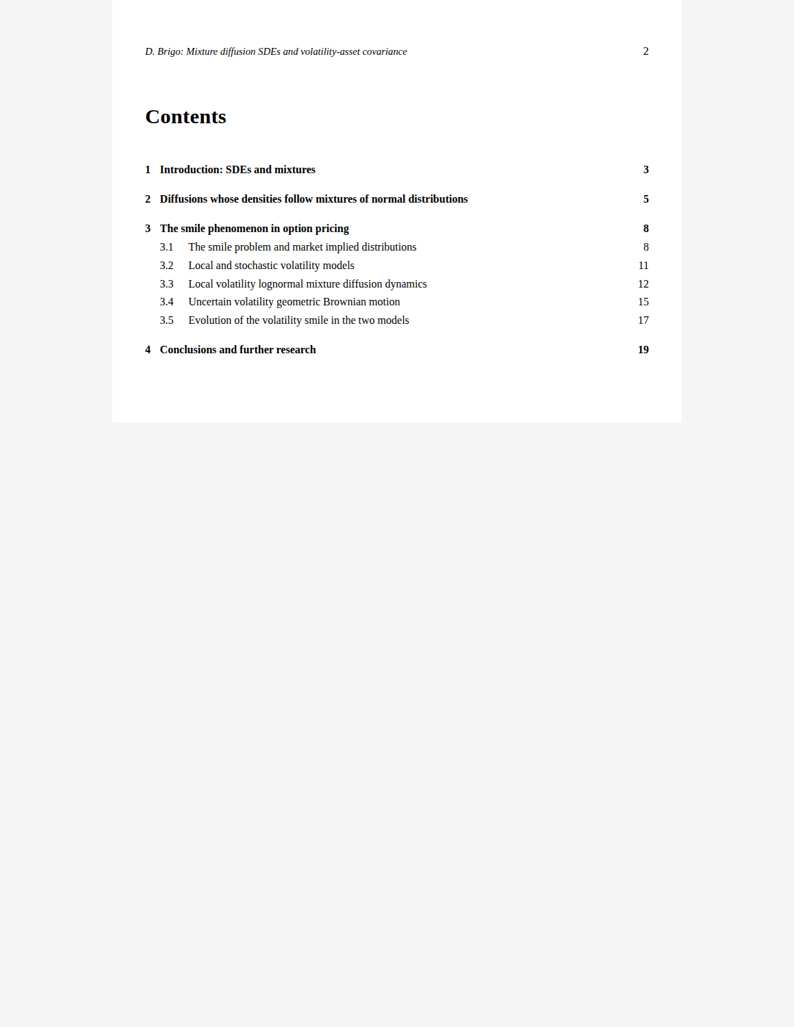D. Brigo: Mixture diffusion SDEs and volatility-asset covariance 2
Contents
1 Introduction: SDEs and mixtures 3
2 Diffusions whose densities follow mixtures of normal distributions 5
3 The smile phenomenon in option pricing 8
3.1 The smile problem and market implied distributions 8
3.2 Local and stochastic volatility models 11
3.3 Local volatility lognormal mixture diffusion dynamics 12
3.4 Uncertain volatility geometric Brownian motion 15
3.5 Evolution of the volatility smile in the two models 17
4 Conclusions and further research 19